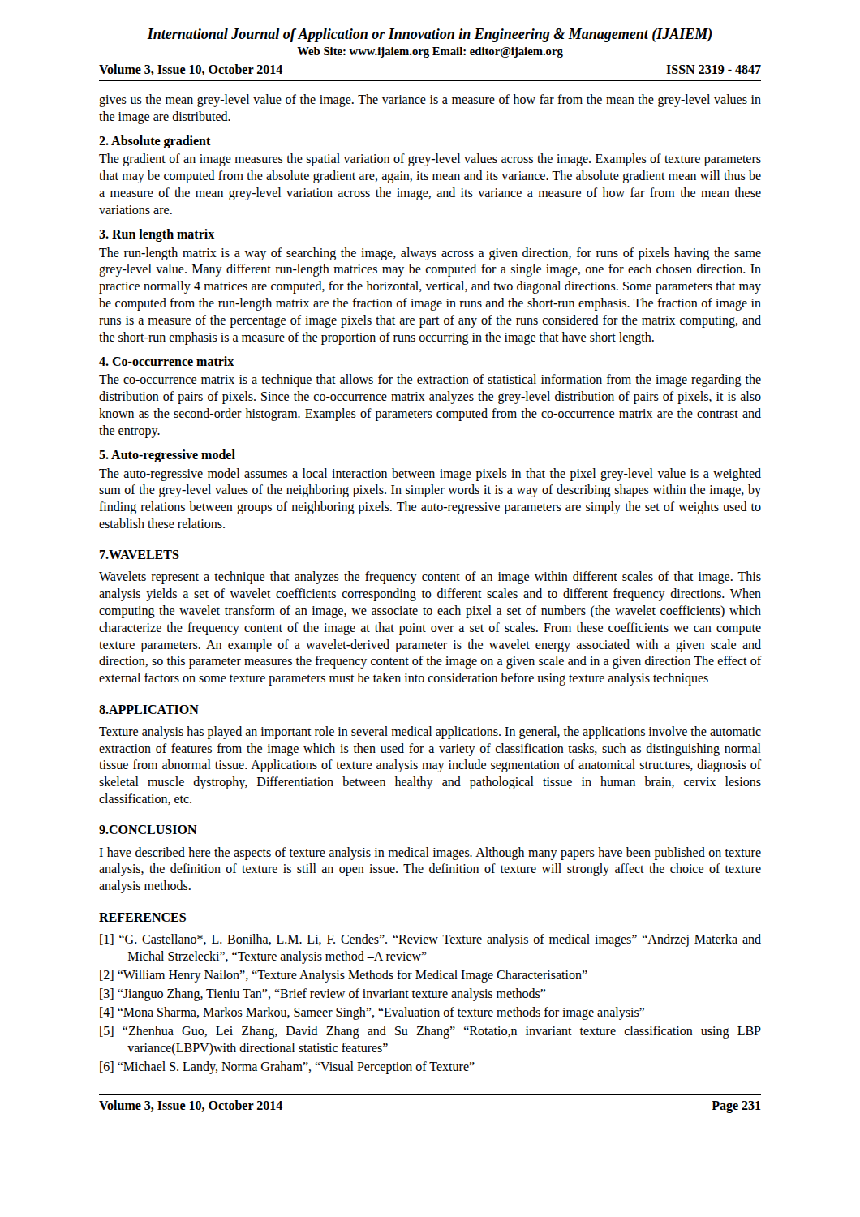International Journal of Application or Innovation in Engineering & Management (IJAIEM)
Web Site: www.ijaiem.org Email: editor@ijaiem.org
Volume 3, Issue 10, October 2014 ISSN 2319 - 4847
gives us the mean grey-level value of the image. The variance is a measure of how far from the mean the grey-level values in the image are distributed.
2. Absolute gradient
The gradient of an image measures the spatial variation of grey-level values across the image. Examples of texture parameters that may be computed from the absolute gradient are, again, its mean and its variance. The absolute gradient mean will thus be a measure of the mean grey-level variation across the image, and its variance a measure of how far from the mean these variations are.
3. Run length matrix
The run-length matrix is a way of searching the image, always across a given direction, for runs of pixels having the same grey-level value. Many different run-length matrices may be computed for a single image, one for each chosen direction. In practice normally 4 matrices are computed, for the horizontal, vertical, and two diagonal directions. Some parameters that may be computed from the run-length matrix are the fraction of image in runs and the short-run emphasis. The fraction of image in runs is a measure of the percentage of image pixels that are part of any of the runs considered for the matrix computing, and the short-run emphasis is a measure of the proportion of runs occurring in the image that have short length.
4. Co-occurrence matrix
The co-occurrence matrix is a technique that allows for the extraction of statistical information from the image regarding the distribution of pairs of pixels. Since the co-occurrence matrix analyzes the grey-level distribution of pairs of pixels, it is also known as the second-order histogram. Examples of parameters computed from the co-occurrence matrix are the contrast and the entropy.
5. Auto-regressive model
The auto-regressive model assumes a local interaction between image pixels in that the pixel grey-level value is a weighted sum of the grey-level values of the neighboring pixels. In simpler words it is a way of describing shapes within the image, by finding relations between groups of neighboring pixels. The auto-regressive parameters are simply the set of weights used to establish these relations.
7.Wavelets
Wavelets represent a technique that analyzes the frequency content of an image within different scales of that image. This analysis yields a set of wavelet coefficients corresponding to different scales and to different frequency directions. When computing the wavelet transform of an image, we associate to each pixel a set of numbers (the wavelet coefficients) which characterize the frequency content of the image at that point over a set of scales. From these coefficients we can compute texture parameters. An example of a wavelet-derived parameter is the wavelet energy associated with a given scale and direction, so this parameter measures the frequency content of the image on a given scale and in a given direction The effect of external factors on some texture parameters must be taken into consideration before using texture analysis techniques
8.Application
Texture analysis has played an important role in several medical applications. In general, the applications involve the automatic extraction of features from the image which is then used for a variety of classification tasks, such as distinguishing normal tissue from abnormal tissue. Applications of texture analysis may include segmentation of anatomical structures, diagnosis of skeletal muscle dystrophy, Differentiation between healthy and pathological tissue in human brain, cervix lesions classification, etc.
9.Conclusion
I have described here the aspects of texture analysis in medical images. Although many papers have been published on texture analysis, the definition of texture is still an open issue. The definition of texture will strongly affect the choice of texture analysis methods.
References
[1] “G. Castellano*, L. Bonilha, L.M. Li, F. Cendes”. “Review Texture analysis of medical images” “Andrzej Materka and Michal Strzelecki”, “Texture analysis method –A review”
[2] “William Henry Nailon”, “Texture Analysis Methods for Medical Image Characterisation”
[3] “Jianguo Zhang, Tieniu Tan”, “Brief review of invariant texture analysis methods”
[4] “Mona Sharma, Markos Markou, Sameer Singh”, “Evaluation of texture methods for image analysis”
[5] “Zhenhua Guo, Lei Zhang, David Zhang and Su Zhang” “Rotatio,n invariant texture classification using LBP variance(LBPV)with directional statistic features”
[6] “Michael S. Landy, Norma Graham”, “Visual Perception of Texture”
Volume 3, Issue 10, October 2014 Page 231